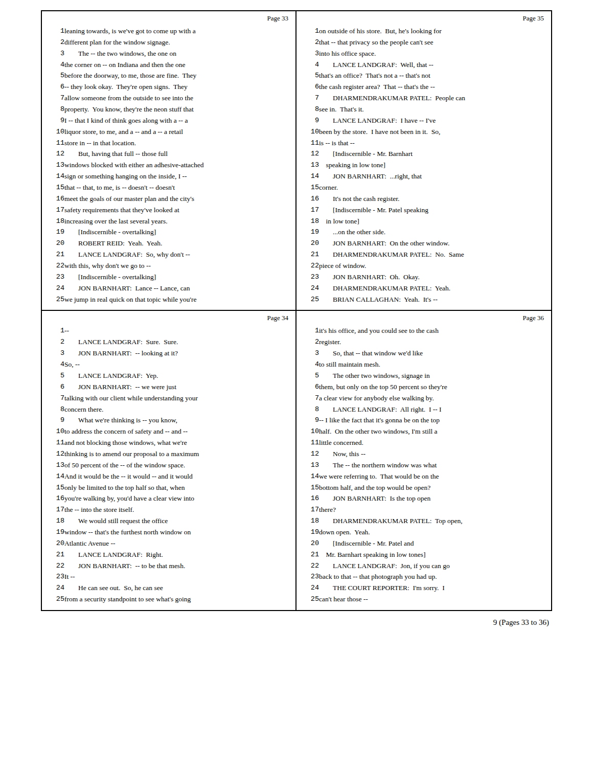Page 33
| 1 | leaning towards, is we've got to come up with a |
| 2 | different plan for the window signage. |
| 3 | The -- the two windows, the one on |
| 4 | the corner on -- on Indiana and then the one |
| 5 | before the doorway, to me, those are fine. They |
| 6 | -- they look okay. They're open signs. They |
| 7 | allow someone from the outside to see into the |
| 8 | property. You know, they're the neon stuff that |
| 9 | I -- that I kind of think goes along with a -- a |
| 10 | liquor store, to me, and a -- and a -- a retail |
| 11 | store in -- in that location. |
| 12 | But, having that full -- those full |
| 13 | windows blocked with either an adhesive-attached |
| 14 | sign or something hanging on the inside, I -- |
| 15 | that -- that, to me, is -- doesn't -- doesn't |
| 16 | meet the goals of our master plan and the city's |
| 17 | safety requirements that they've looked at |
| 18 | increasing over the last several years. |
| 19 | [Indiscernible - overtalking] |
| 20 | ROBERT REID: Yeah. Yeah. |
| 21 | LANCE LANDGRAF: So, why don't -- |
| 22 | with this, why don't we go to -- |
| 23 | [Indiscernible - overtalking] |
| 24 | JON BARNHART: Lance -- Lance, can |
| 25 | we jump in real quick on that topic while you're |
Page 35
| 1 | on outside of his store. But, he's looking for |
| 2 | that -- that privacy so the people can't see |
| 3 | into his office space. |
| 4 | LANCE LANDGRAF: Well, that -- |
| 5 | that's an office? That's not a -- that's not |
| 6 | the cash register area? That -- that's the -- |
| 7 | DHARMENDRAKUMAR PATEL: People can |
| 8 | see in. That's it. |
| 9 | LANCE LANDGRAF: I have -- I've |
| 10 | been by the store. I have not been in it. So, |
| 11 | is -- is that -- |
| 12 | [Indiscernible - Mr. Barnhart |
| 13 | speaking in low tone] |
| 14 | JON BARNHART: ...right, that |
| 15 | corner. |
| 16 | It's not the cash register. |
| 17 | [Indiscernible - Mr. Patel speaking |
| 18 | in low tone] |
| 19 | ...on the other side. |
| 20 | JON BARNHART: On the other window. |
| 21 | DHARMENDRAKUMAR PATEL: No. Same |
| 22 | piece of window. |
| 23 | JON BARNHART: Oh. Okay. |
| 24 | DHARMENDRAKUMAR PATEL: Yeah. |
| 25 | BRIAN CALLAGHAN: Yeah. It's -- |
Page 34
| 1 | -- |
| 2 | LANCE LANDGRAF: Sure. Sure. |
| 3 | JON BARNHART: -- looking at it? |
| 4 | So, -- |
| 5 | LANCE LANDGRAF: Yep. |
| 6 | JON BARNHART: -- we were just |
| 7 | talking with our client while understanding your |
| 8 | concern there. |
| 9 | What we're thinking is -- you know, |
| 10 | to address the concern of safety and -- and -- |
| 11 | and not blocking those windows, what we're |
| 12 | thinking is to amend our proposal to a maximum |
| 13 | of 50 percent of the -- of the window space. |
| 14 | And it would be the -- it would -- and it would |
| 15 | only be limited to the top half so that, when |
| 16 | you're walking by, you'd have a clear view into |
| 17 | the -- into the store itself. |
| 18 | We would still request the office |
| 19 | window -- that's the furthest north window on |
| 20 | Atlantic Avenue -- |
| 21 | LANCE LANDGRAF: Right. |
| 22 | JON BARNHART: -- to be that mesh. |
| 23 | It -- |
| 24 | He can see out. So, he can see |
| 25 | from a security standpoint to see what's going |
Page 36
| 1 | it's his office, and you could see to the cash |
| 2 | register. |
| 3 | So, that -- that window we'd like |
| 4 | to still maintain mesh. |
| 5 | The other two windows, signage in |
| 6 | them, but only on the top 50 percent so they're |
| 7 | a clear view for anybody else walking by. |
| 8 | LANCE LANDGRAF: All right. I -- I |
| 9 | -- I like the fact that it's gonna be on the top |
| 10 | half. On the other two windows, I'm still a |
| 11 | little concerned. |
| 12 | Now, this -- |
| 13 | The -- the northern window was what |
| 14 | we were referring to. That would be on the |
| 15 | bottom half, and the top would be open? |
| 16 | JON BARNHART: Is the top open |
| 17 | there? |
| 18 | DHARMENDRAKUMAR PATEL: Top open, |
| 19 | down open. Yeah. |
| 20 | [Indiscernible - Mr. Patel and |
| 21 | Mr. Barnhart speaking in low tones] |
| 22 | LANCE LANDGRAF: Jon, if you can go |
| 23 | back to that -- that photograph you had up. |
| 24 | THE COURT REPORTER: I'm sorry. I |
| 25 | can't hear those -- |
9 (Pages 33 to 36)